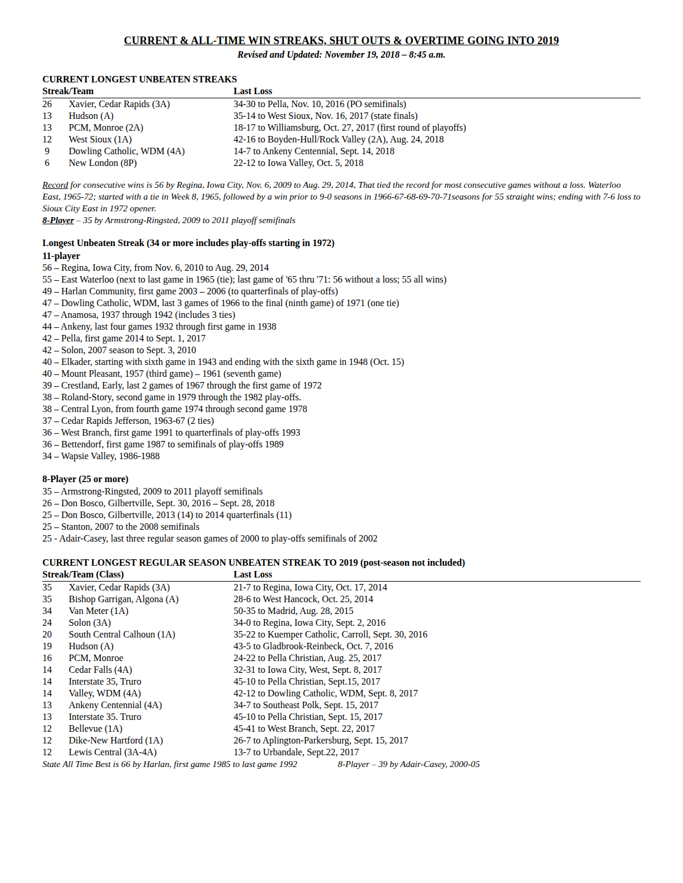CURRENT & ALL-TIME WIN STREAKS, SHUT OUTS & OVERTIME GOING INTO 2019
Revised and Updated: November 19, 2018 – 8:45 a.m.
CURRENT LONGEST UNBEATEN STREAKS
| Streak/Team | Last Loss |
| --- | --- |
| 26 | Xavier, Cedar Rapids (3A) | 34-30 to Pella, Nov. 10, 2016 (PO semifinals) |
| 13 | Hudson (A) | 35-14 to West Sioux, Nov. 16, 2017 (state finals) |
| 13 | PCM, Monroe (2A) | 18-17 to Williamsburg, Oct. 27, 2017 (first round of playoffs) |
| 12 | West Sioux (1A) | 42-16 to Boyden-Hull/Rock Valley (2A), Aug. 24, 2018 |
| 9 | Dowling Catholic, WDM (4A) | 14-7 to Ankeny Centennial, Sept. 14, 2018 |
| 6 | New London (8P) | 22-12 to Iowa Valley, Oct. 5, 2018 |
Record for consecutive wins is 56 by Regina, Iowa City, Nov. 6, 2009 to Aug. 29, 2014, That tied the record for most consecutive games without a loss. Waterloo East, 1965-72; started with a tie in Week 8, 1965, followed by a win prior to 9-0 seasons in 1966-67-68-69-70-71seasons for 55 straight wins; ending with 7-6 loss to Sioux City East in 1972 opener.
8-Player – 35 by Armstrong-Ringsted, 2009 to 2011 playoff semifinals
Longest Unbeaten Streak (34 or more includes play-offs starting in 1972)
11-player
56 – Regina, Iowa City, from Nov. 6, 2010 to Aug. 29, 2014
55 – East Waterloo (next to last game in 1965 (tie); last game of '65 thru '71: 56 without a loss; 55 all wins)
49 – Harlan Community, first game 2003 – 2006 (to quarterfinals of play-offs)
47 – Dowling Catholic, WDM, last 3 games of 1966 to the final (ninth game) of 1971 (one tie)
47 – Anamosa, 1937 through 1942 (includes 3 ties)
44 – Ankeny, last four games 1932 through first game in 1938
42 – Pella, first game 2014 to Sept. 1, 2017
42 – Solon, 2007 season to Sept. 3, 2010
40 – Elkader, starting with sixth game in 1943 and ending with the sixth game in 1948 (Oct. 15)
40 – Mount Pleasant, 1957 (third game) – 1961 (seventh game)
39 – Crestland, Early, last 2 games of 1967 through the first game of 1972
38 – Roland-Story, second game in 1979 through the 1982 play-offs.
38 – Central Lyon, from fourth game 1974 through second game 1978
37 – Cedar Rapids Jefferson, 1963-67 (2 ties)
36 – West Branch, first game 1991 to quarterfinals of play-offs 1993
36 – Bettendorf, first game 1987 to semifinals of play-offs 1989
34 – Wapsie Valley, 1986-1988
8-Player (25 or more)
35 – Armstrong-Ringsted, 2009 to 2011 playoff semifinals
26 – Don Bosco, Gilbertville, Sept. 30, 2016 – Sept. 28, 2018
25 – Don Bosco, Gilbertville, 2013 (14) to 2014 quarterfinals (11)
25 – Stanton, 2007 to the 2008 semifinals
25 - Adair-Casey, last three regular season games of 2000 to play-offs semifinals of 2002
CURRENT LONGEST REGULAR SEASON UNBEATEN STREAK TO 2019 (post-season not included)
| Streak/Team (Class) | Last Loss |
| --- | --- |
| 35 | Xavier, Cedar Rapids (3A) | 21-7 to Regina, Iowa City, Oct. 17, 2014 |
| 35 | Bishop Garrigan, Algona (A) | 28-6 to West Hancock, Oct. 25, 2014 |
| 34 | Van Meter (1A) | 50-35 to Madrid, Aug. 28, 2015 |
| 24 | Solon (3A) | 34-0 to Regina, Iowa City, Sept. 2, 2016 |
| 20 | South Central Calhoun (1A) | 35-22 to Kuemper Catholic, Carroll, Sept. 30, 2016 |
| 19 | Hudson (A) | 43-5 to Gladbrook-Reinbeck, Oct. 7, 2016 |
| 16 | PCM, Monroe | 24-22 to Pella Christian, Aug. 25, 2017 |
| 14 | Cedar Falls (4A) | 32-31 to Iowa City, West, Sept. 8, 2017 |
| 14 | Interstate 35, Truro | 45-10 to Pella Christian, Sept.15, 2017 |
| 14 | Valley, WDM (4A) | 42-12 to Dowling Catholic, WDM, Sept. 8, 2017 |
| 13 | Ankeny Centennial (4A) | 34-7 to Southeast Polk, Sept. 15, 2017 |
| 13 | Interstate 35. Truro | 45-10 to Pella Christian, Sept. 15, 2017 |
| 12 | Bellevue (1A) | 45-41 to West Branch, Sept. 22, 2017 |
| 12 | Dike-New Hartford (1A) | 26-7 to Aplington-Parkersburg, Sept. 15, 2017 |
| 12 | Lewis Central (3A-4A) | 13-7 to Urbandale, Sept.22, 2017 |
State All Time Best is 66 by Harlan, first game 1985 to last game 19928-Player – 39 by Adair-Casey, 2000-05